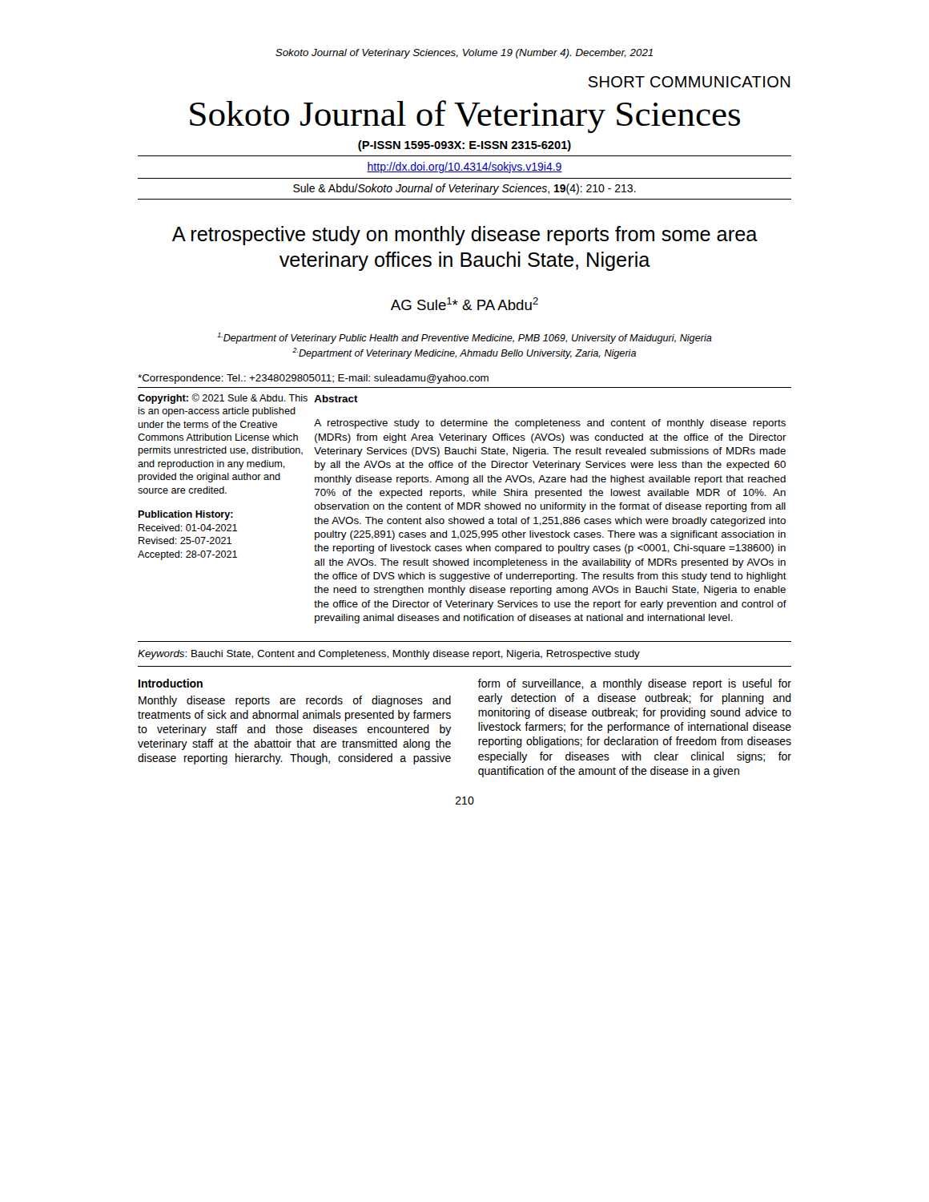Sokoto Journal of Veterinary Sciences, Volume 19 (Number 4). December, 2021
SHORT COMMUNICATION
Sokoto Journal of Veterinary Sciences
(P-ISSN 1595-093X: E-ISSN 2315-6201)
http://dx.doi.org/10.4314/sokjvs.v19i4.9
Sule & Abdu/Sokoto Journal of Veterinary Sciences, 19(4): 210 - 213.
A retrospective study on monthly disease reports from some area veterinary offices in Bauchi State, Nigeria
AG Sule1* & PA Abdu2
1.Department of Veterinary Public Health and Preventive Medicine, PMB 1069, University of Maiduguri, Nigeria
2.Department of Veterinary Medicine, Ahmadu Bello University, Zaria, Nigeria
*Correspondence: Tel.: +2348029805011; E-mail: suleadamu@yahoo.com
| Copyright: © 2021 Sule & Abdu. This is an open-access article published under the terms of the Creative Commons Attribution License which permits unrestricted use, distribution, and reproduction in any medium, provided the original author and source are credited. Publication History: Received: 01-04-2021 Revised: 25-07-2021 Accepted: 28-07-2021 | Abstract A retrospective study to determine the completeness and content of monthly disease reports (MDRs) from eight Area Veterinary Offices (AVOs) was conducted at the office of the Director Veterinary Services (DVS) Bauchi State, Nigeria. The result revealed submissions of MDRs made by all the AVOs at the office of the Director Veterinary Services were less than the expected 60 monthly disease reports. Among all the AVOs, Azare had the highest available report that reached 70% of the expected reports, while Shira presented the lowest available MDR of 10%. An observation on the content of MDR showed no uniformity in the format of disease reporting from all the AVOs. The content also showed a total of 1,251,886 cases which were broadly categorized into poultry (225,891) cases and 1,025,995 other livestock cases. There was a significant association in the reporting of livestock cases when compared to poultry cases (p <0001, Chi-square =138600) in all the AVOs. The result showed incompleteness in the availability of MDRs presented by AVOs in the office of DVS which is suggestive of underreporting. The results from this study tend to highlight the need to strengthen monthly disease reporting among AVOs in Bauchi State, Nigeria to enable the office of the Director of Veterinary Services to use the report for early prevention and control of prevailing animal diseases and notification of diseases at national and international level. |
Keywords: Bauchi State, Content and Completeness, Monthly disease report, Nigeria, Retrospective study
Introduction
Monthly disease reports are records of diagnoses and treatments of sick and abnormal animals presented by farmers to veterinary staff and those diseases encountered by veterinary staff at the abattoir that are transmitted along the disease reporting hierarchy. Though, considered a passive form of surveillance, a monthly disease report is useful for early detection of a disease outbreak; for planning and monitoring of disease outbreak; for providing sound advice to livestock farmers; for the performance of international disease reporting obligations; for declaration of freedom from diseases especially for diseases with clear clinical signs; for quantification of the amount of the disease in a given
210